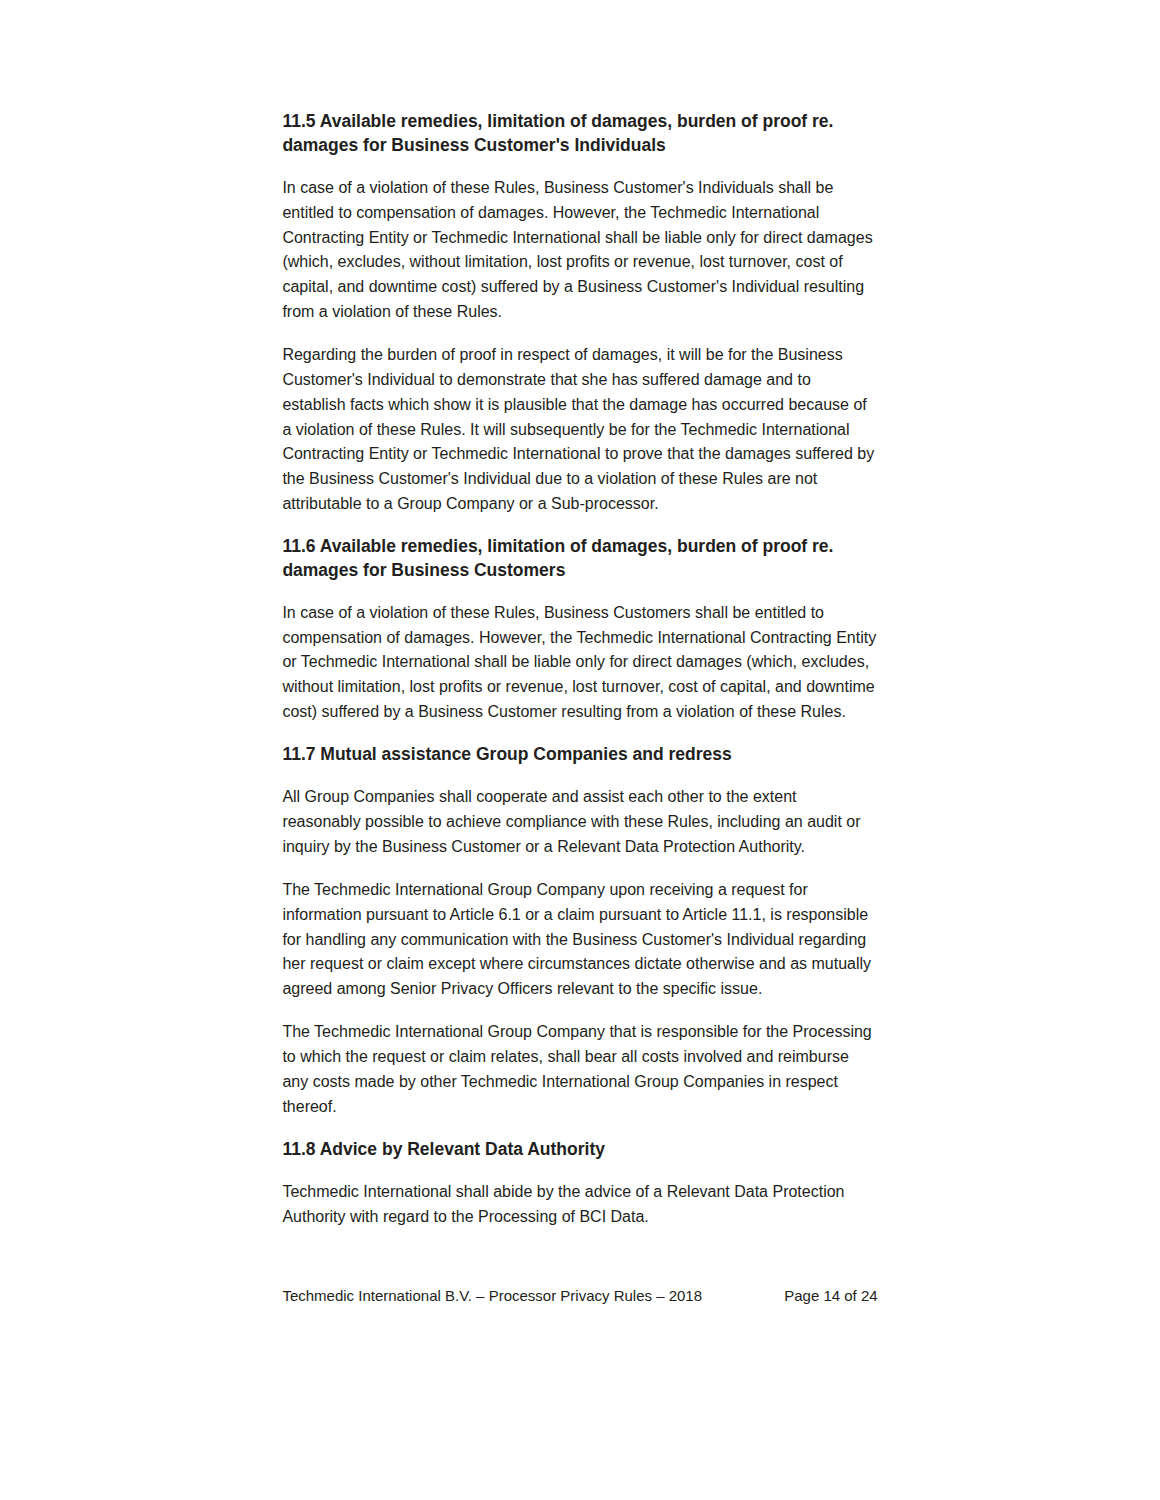11.5 Available remedies, limitation of damages, burden of proof re. damages for Business Customer's Individuals
In case of a violation of these Rules, Business Customer's Individuals shall be entitled to compensation of damages. However, the Techmedic International Contracting Entity or Techmedic International shall be liable only for direct damages (which, excludes, without limitation, lost profits or revenue, lost turnover, cost of capital, and downtime cost) suffered by a Business Customer's Individual resulting from a violation of these Rules.
Regarding the burden of proof in respect of damages, it will be for the Business Customer's Individual to demonstrate that she has suffered damage and to establish facts which show it is plausible that the damage has occurred because of a violation of these Rules. It will subsequently be for the Techmedic International Contracting Entity or Techmedic International to prove that the damages suffered by the Business Customer's Individual due to a violation of these Rules are not attributable to a Group Company or a Sub-processor.
11.6 Available remedies, limitation of damages, burden of proof re. damages for Business Customers
In case of a violation of these Rules, Business Customers shall be entitled to compensation of damages. However, the Techmedic International Contracting Entity or Techmedic International shall be liable only for direct damages (which, excludes, without limitation, lost profits or revenue, lost turnover, cost of capital, and downtime cost) suffered by a Business Customer resulting from a violation of these Rules.
11.7 Mutual assistance Group Companies and redress
All Group Companies shall cooperate and assist each other to the extent reasonably possible to achieve compliance with these Rules, including an audit or inquiry by the Business Customer or a Relevant Data Protection Authority.
The Techmedic International Group Company upon receiving a request for information pursuant to Article 6.1 or a claim pursuant to Article 11.1, is responsible for handling any communication with the Business Customer's Individual regarding her request or claim except where circumstances dictate otherwise and as mutually agreed among Senior Privacy Officers relevant to the specific issue.
The Techmedic International Group Company that is responsible for the Processing to which the request or claim relates, shall bear all costs involved and reimburse any costs made by other Techmedic International Group Companies in respect thereof.
11.8 Advice by Relevant Data Authority
Techmedic International shall abide by the advice of a Relevant Data Protection Authority with regard to the Processing of BCI Data.
Techmedic International B.V. – Processor Privacy Rules – 2018 Page 14 of 24